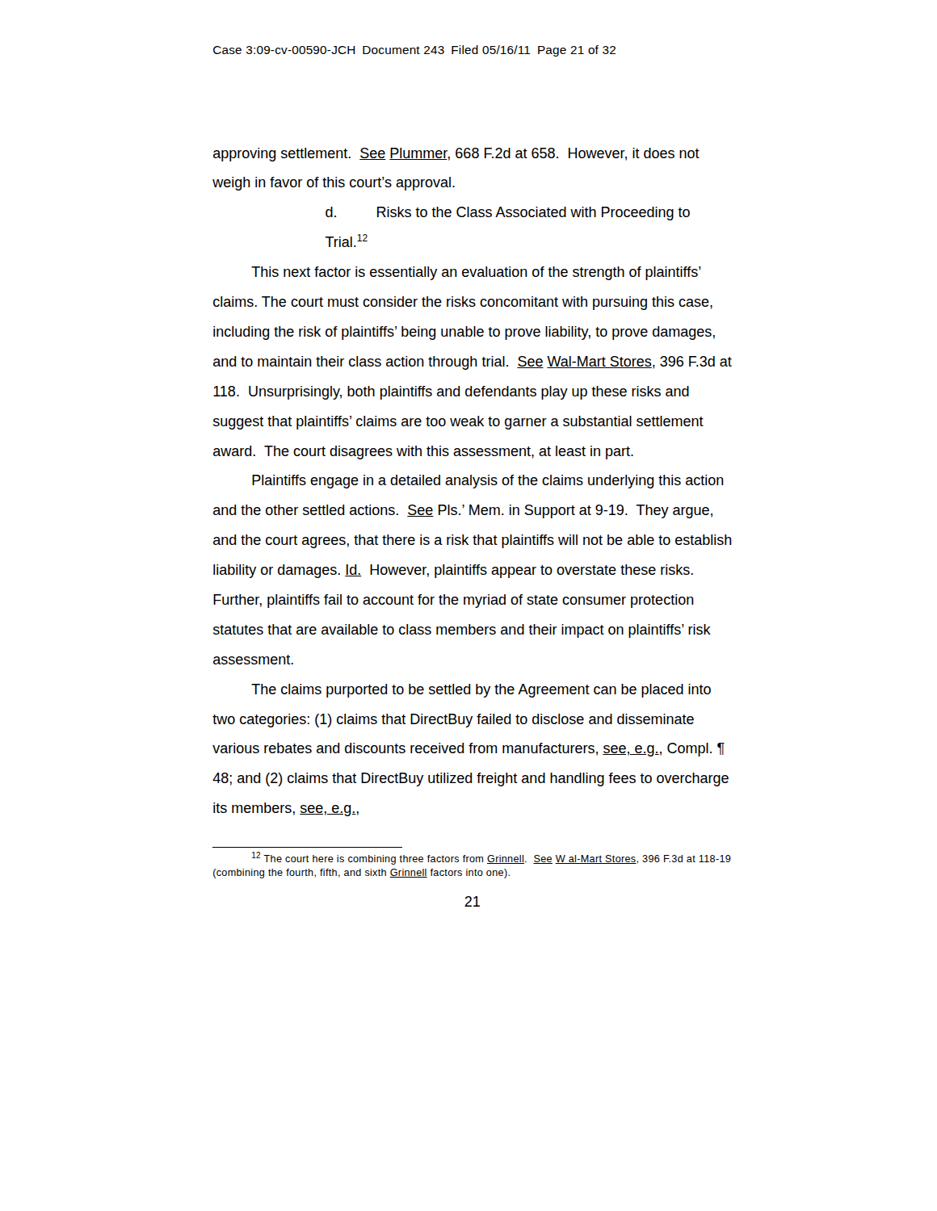Case 3:09-cv-00590-JCH Document 243 Filed 05/16/11 Page 21 of 32
approving settlement. See Plummer, 668 F.2d at 658. However, it does not weigh in favor of this court’s approval.
d. Risks to the Class Associated with Proceeding to Trial.12
This next factor is essentially an evaluation of the strength of plaintiffs’ claims. The court must consider the risks concomitant with pursuing this case, including the risk of plaintiffs’ being unable to prove liability, to prove damages, and to maintain their class action through trial. See Wal-Mart Stores, 396 F.3d at 118. Unsurprisingly, both plaintiffs and defendants play up these risks and suggest that plaintiffs’ claims are too weak to garner a substantial settlement award. The court disagrees with this assessment, at least in part.
Plaintiffs engage in a detailed analysis of the claims underlying this action and the other settled actions. See Pls.’ Mem. in Support at 9-19. They argue, and the court agrees, that there is a risk that plaintiffs will not be able to establish liability or damages. Id. However, plaintiffs appear to overstate these risks. Further, plaintiffs fail to account for the myriad of state consumer protection statutes that are available to class members and their impact on plaintiffs’ risk assessment.
The claims purported to be settled by the Agreement can be placed into two categories: (1) claims that DirectBuy failed to disclose and disseminate various rebates and discounts received from manufacturers, see, e.g., Compl. ¶ 48; and (2) claims that DirectBuy utilized freight and handling fees to overcharge its members, see, e.g.,
12 The court here is combining three factors from Grinnell. See W al-Mart Stores, 396 F.3d at 118-19 (combining the fourth, fifth, and sixth Grinnell factors into one).
21